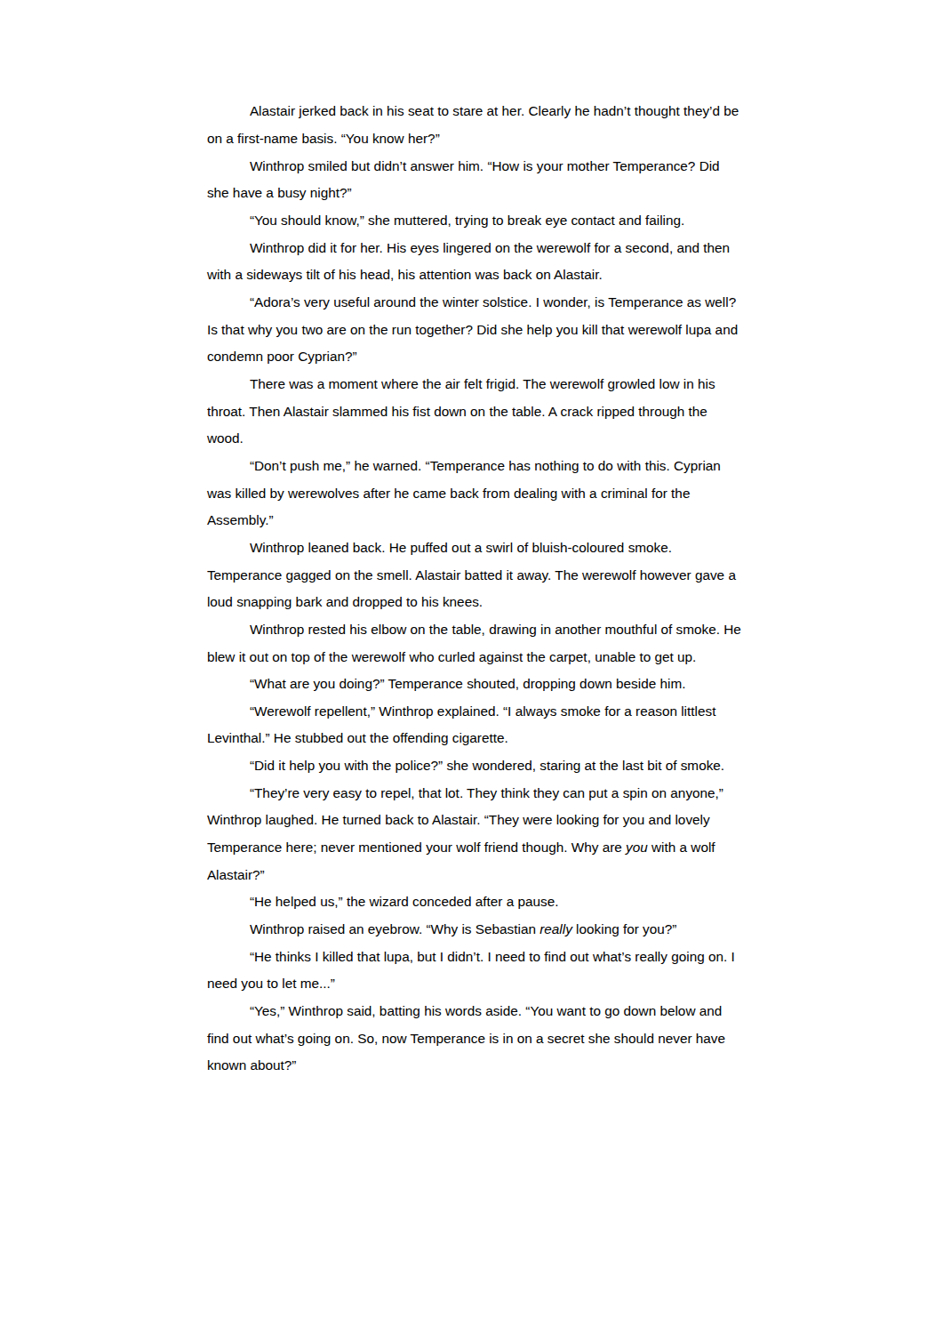Alastair jerked back in his seat to stare at her. Clearly he hadn’t thought they’d be on a first-name basis. “You know her?”
Winthrop smiled but didn’t answer him. “How is your mother Temperance? Did she have a busy night?”
“You should know,” she muttered, trying to break eye contact and failing.
Winthrop did it for her. His eyes lingered on the werewolf for a second, and then with a sideways tilt of his head, his attention was back on Alastair.
“Adora’s very useful around the winter solstice. I wonder, is Temperance as well? Is that why you two are on the run together? Did she help you kill that werewolf lupa and condemn poor Cyprian?”
There was a moment where the air felt frigid. The werewolf growled low in his throat. Then Alastair slammed his fist down on the table. A crack ripped through the wood.
“Don’t push me,” he warned. “Temperance has nothing to do with this. Cyprian was killed by werewolves after he came back from dealing with a criminal for the Assembly.”
Winthrop leaned back. He puffed out a swirl of bluish-coloured smoke. Temperance gagged on the smell. Alastair batted it away. The werewolf however gave a loud snapping bark and dropped to his knees.
Winthrop rested his elbow on the table, drawing in another mouthful of smoke. He blew it out on top of the werewolf who curled against the carpet, unable to get up.
“What are you doing?” Temperance shouted, dropping down beside him.
“Werewolf repellent,” Winthrop explained. “I always smoke for a reason littlest Levinthal.” He stubbed out the offending cigarette.
“Did it help you with the police?” she wondered, staring at the last bit of smoke.
“They’re very easy to repel, that lot. They think they can put a spin on anyone,” Winthrop laughed. He turned back to Alastair. “They were looking for you and lovely Temperance here; never mentioned your wolf friend though. Why are you with a wolf Alastair?”
“He helped us,” the wizard conceded after a pause.
Winthrop raised an eyebrow. “Why is Sebastian really looking for you?”
“He thinks I killed that lupa, but I didn’t. I need to find out what’s really going on. I need you to let me...”
“Yes,” Winthrop said, batting his words aside. “You want to go down below and find out what’s going on. So, now Temperance is in on a secret she should never have known about?”